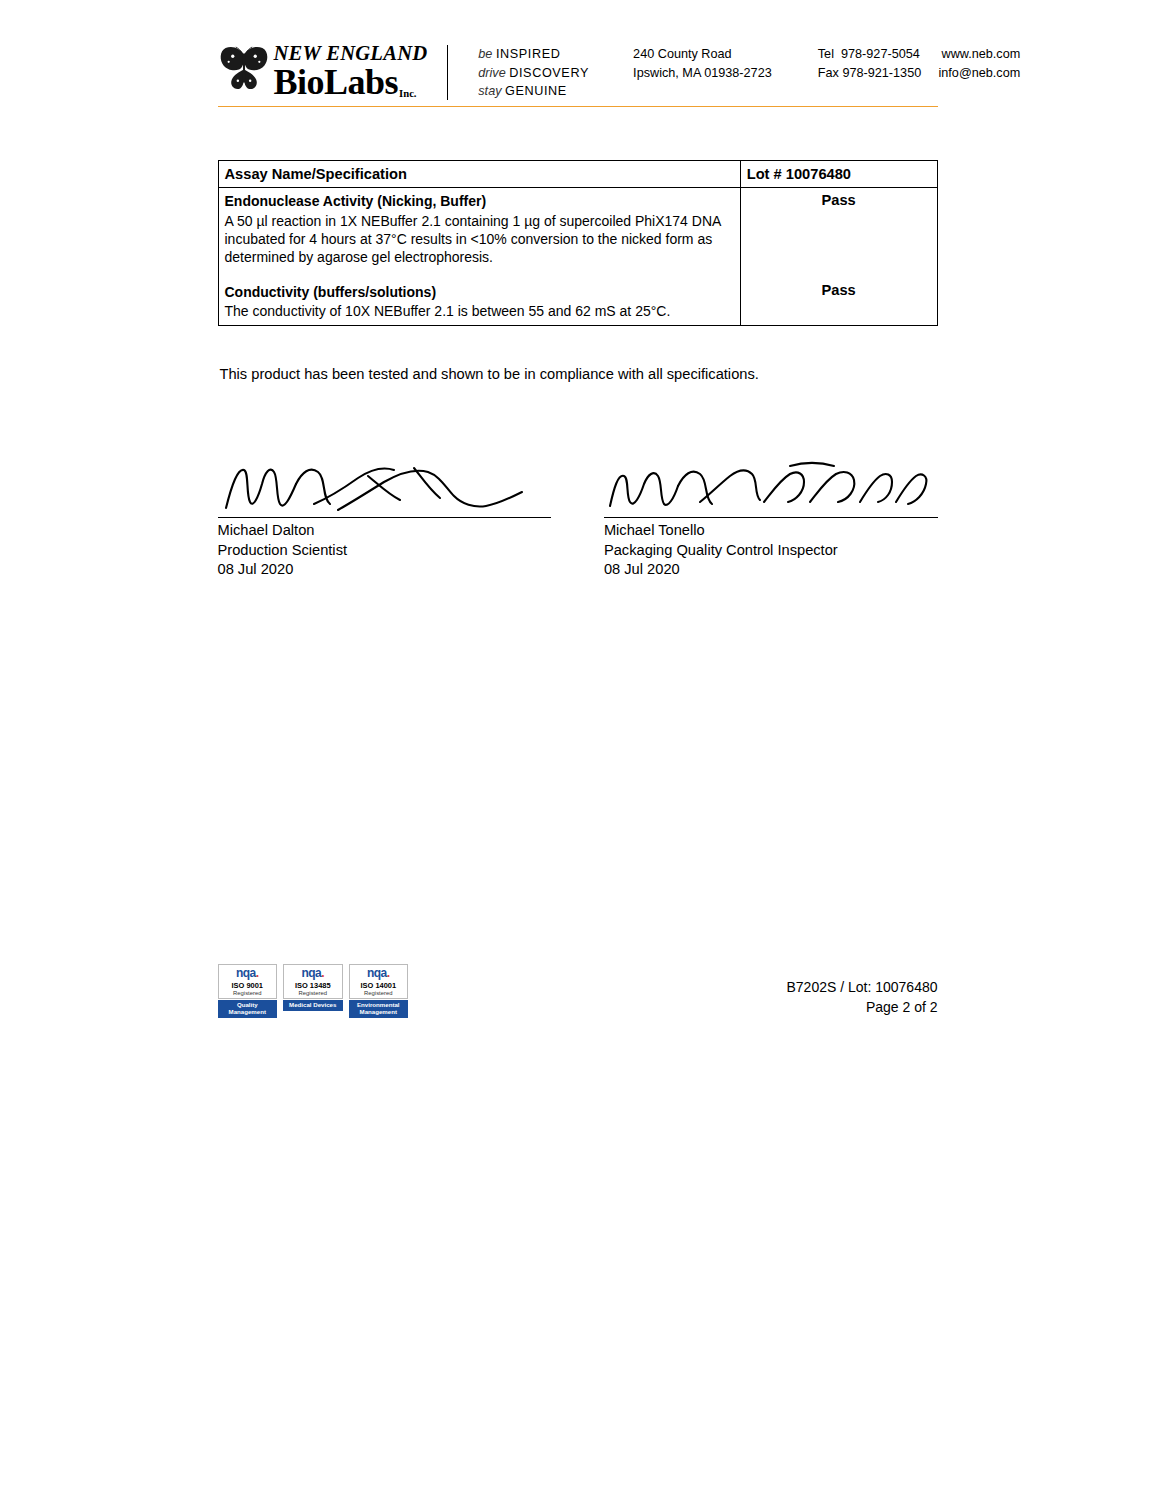NEW ENGLAND BioLabs Inc.
be INSPIRED
drive DISCOVERY
stay GENUINE
240 County Road
Ipswich, MA 01938-2723
Tel 978-927-5054
Fax 978-921-1350
www.neb.com
info@neb.com
| Assay Name/Specification | Lot # 10076480 |
| --- | --- |
| Endonuclease Activity (Nicking, Buffer) A 50 µl reaction in 1X NEBuffer 2.1 containing 1 µg of supercoiled PhiX174 DNA incubated for 4 hours at 37°C results in <10% conversion to the nicked form as determined by agarose gel electrophoresis. Conductivity (buffers/solutions) The conductivity of 10X NEBuffer 2.1 is between 55 and 62 mS at 25°C. | Pass Pass |
This product has been tested and shown to be in compliance with all specifications.
Michael Dalton
Production Scientist
08 Jul 2020
Michael Tonello
Packaging Quality Control Inspector
08 Jul 2020
nqa.
ISO 9001
Registered
Quality
Management
nqa.
ISO 13485
Registered
Medical Devices
nqa.
ISO 14001
Registered
Environmental
Management
B7202S / Lot: 10076480
Page 2 of 2